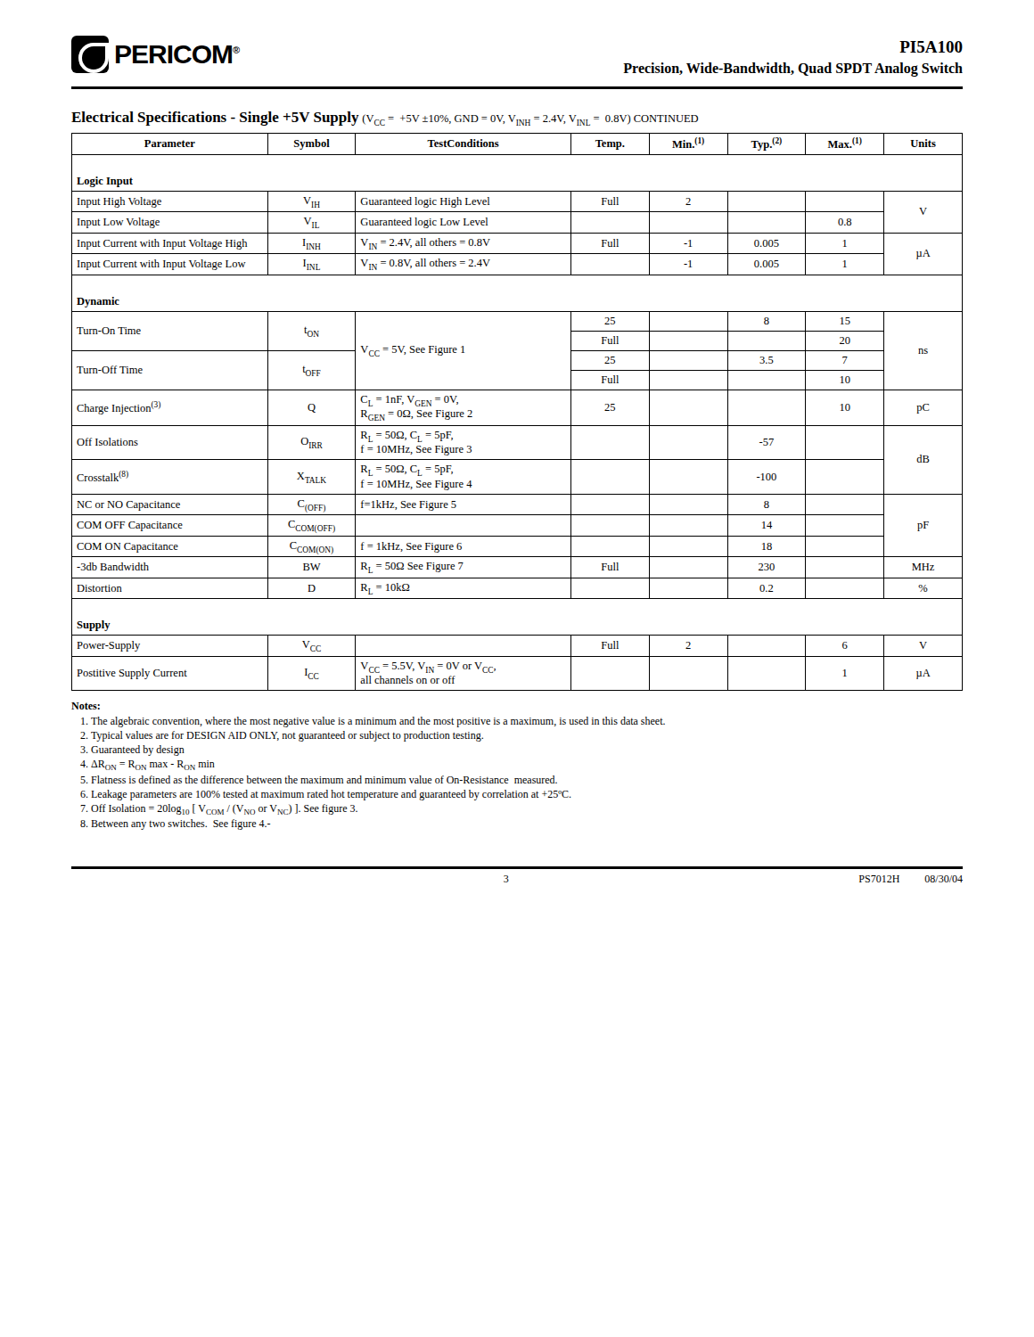PERICOM®
PI5A100
Precision, Wide-Bandwidth, Quad SPDT Analog Switch
Electrical Specifications - Single +5V Supply (VCC = +5V ±10%, GND = 0V, VINH = 2.4V, VINL = 0.8V) CONTINUED
| Parameter | Symbol | TestConditions | Temp. | Min. (1) | Typ. (2) | Max. (1) | Units |
| --- | --- | --- | --- | --- | --- | --- | --- |
| Logic Input | | | | | | | |
| Input High Voltage | V IH | Guaranteed logic High Level | Full | 2 | | | V |
| Input Low Voltage | V IL | Guaranteed logic Low Level | | | | 0.8 |
| Input Current with Input Voltage High | I INH | V IN = 2.4V, all others = 0.8V | Full | -1 | 0.005 | 1 | µA |
| Input Current with Input Voltage Low | I INL | V IN = 0.8V, all others = 2.4V | | -1 | 0.005 | 1 |
| Dynamic | | | | | | | |
| Turn-On Time | t ON | V CC = 5V, See Figure 1 | 25 | | 8 | 15 | ns |
| Full | | | 20 |
| Turn-Off Time | t OFF | 25 | | 3.5 | 7 |
| Full | | | 10 |
| Charge Injection (3) | Q | C L = 1nF, V GEN = 0V, R GEN = 0Ω, See Figure 2 | 25 | | | 10 | pC |
| Off Isolations | O IRR | R L = 50Ω, C L = 5pF, f = 10MHz, See Figure 3 | | | -57 | | dB |
| Crosstalk (8) | X TALK | R L = 50Ω, C L = 5pF, f = 10MHz, See Figure 4 | | | -100 | |
| NC or NO Capacitance | C (OFF) | f=1kHz, See Figure 5 | | | 8 | | pF |
| COM OFF Capacitance | C COM(OFF) | | | | 14 | |
| COM ON Capacitance | C COM(ON) | f = 1kHz, See Figure 6 | | | 18 | |
| -3db Bandwidth | BW | R L = 50Ω See Figure 7 | Full | | 230 | | MHz |
| Distortion | D | R L = 10kΩ | | | 0.2 | | % |
| Supply | | | | | | | |
| Power-Supply | V CC | | Full | 2 | | 6 | V |
| Postitive Supply Current | I CC | V CC = 5.5V, V IN = 0V or V CC , all channels on or off | | | | 1 | µA |
Notes:
The algebraic convention, where the most negative value is a minimum and the most positive is a maximum, is used in this data sheet.
Typical values are for DESIGN AID ONLY, not guaranteed or subject to production testing.
Guaranteed by design
ΔRON = RON max - RON min
Flatness is defined as the difference between the maximum and minimum value of On-Resistance measured.
Leakage parameters are 100% tested at maximum rated hot temperature and guaranteed by correlation at +25ºC.
Off Isolation = 20log10 [ VCOM / (VNO or VNC) ]. See figure 3.
Between any two switches. See figure 4.-
3
PS7012H 08/30/04